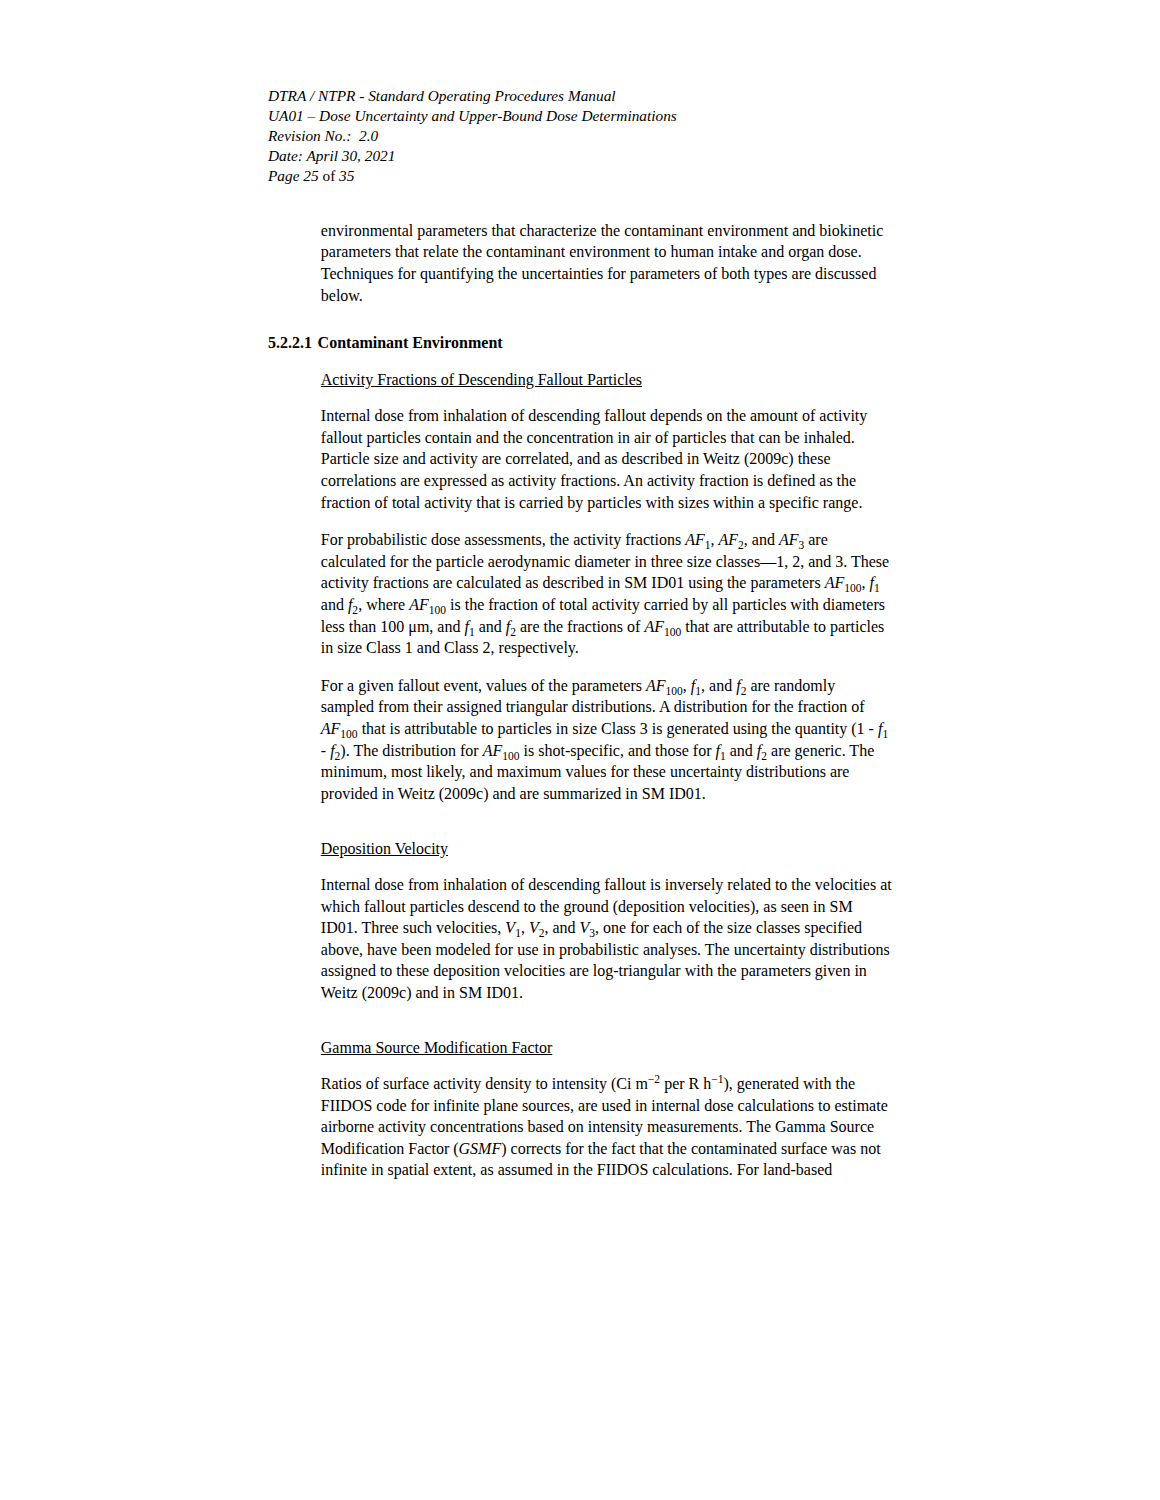DTRA / NTPR - Standard Operating Procedures Manual
UA01 – Dose Uncertainty and Upper-Bound Dose Determinations
Revision No.: 2.0
Date: April 30, 2021
Page 25 of 35
environmental parameters that characterize the contaminant environment and biokinetic parameters that relate the contaminant environment to human intake and organ dose. Techniques for quantifying the uncertainties for parameters of both types are discussed below.
5.2.2.1 Contaminant Environment
Activity Fractions of Descending Fallout Particles
Internal dose from inhalation of descending fallout depends on the amount of activity fallout particles contain and the concentration in air of particles that can be inhaled. Particle size and activity are correlated, and as described in Weitz (2009c) these correlations are expressed as activity fractions. An activity fraction is defined as the fraction of total activity that is carried by particles with sizes within a specific range.
For probabilistic dose assessments, the activity fractions AF1, AF2, and AF3 are calculated for the particle aerodynamic diameter in three size classes—1, 2, and 3. These activity fractions are calculated as described in SM ID01 using the parameters AF100, f1 and f2, where AF100 is the fraction of total activity carried by all particles with diameters less than 100 μm, and f1 and f2 are the fractions of AF100 that are attributable to particles in size Class 1 and Class 2, respectively.
For a given fallout event, values of the parameters AF100, f1, and f2 are randomly sampled from their assigned triangular distributions. A distribution for the fraction of AF100 that is attributable to particles in size Class 3 is generated using the quantity (1 - f1 - f2). The distribution for AF100 is shot-specific, and those for f1 and f2 are generic. The minimum, most likely, and maximum values for these uncertainty distributions are provided in Weitz (2009c) and are summarized in SM ID01.
Deposition Velocity
Internal dose from inhalation of descending fallout is inversely related to the velocities at which fallout particles descend to the ground (deposition velocities), as seen in SM ID01. Three such velocities, V1, V2, and V3, one for each of the size classes specified above, have been modeled for use in probabilistic analyses. The uncertainty distributions assigned to these deposition velocities are log-triangular with the parameters given in Weitz (2009c) and in SM ID01.
Gamma Source Modification Factor
Ratios of surface activity density to intensity (Ci m−2 per R h−1), generated with the FIIDOS code for infinite plane sources, are used in internal dose calculations to estimate airborne activity concentrations based on intensity measurements. The Gamma Source Modification Factor (GSMF) corrects for the fact that the contaminated surface was not infinite in spatial extent, as assumed in the FIIDOS calculations. For land-based